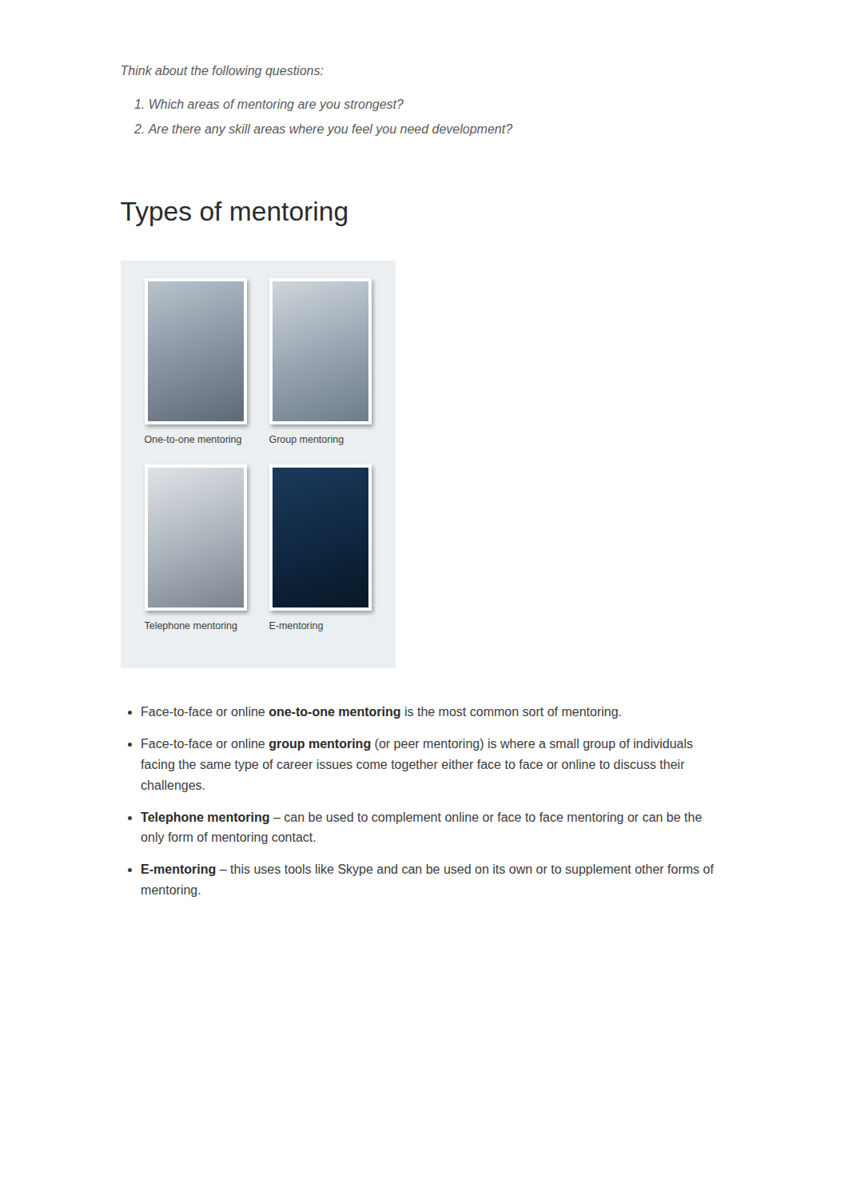Think about the following questions:
Which areas of mentoring are you strongest?
Are there any skill areas where you feel you need development?
Types of mentoring
| One-to-one mentoring | Group mentoring |
| Telephone mentoring | E-mentoring |
Face-to-face or online one-to-one mentoring is the most common sort of mentoring.
Face-to-face or online group mentoring (or peer mentoring) is where a small group of individuals facing the same type of career issues come together either face to face or online to discuss their challenges.
Telephone mentoring – can be used to complement online or face to face mentoring or can be the only form of mentoring contact.
E-mentoring – this uses tools like Skype and can be used on its own or to supplement other forms of mentoring.